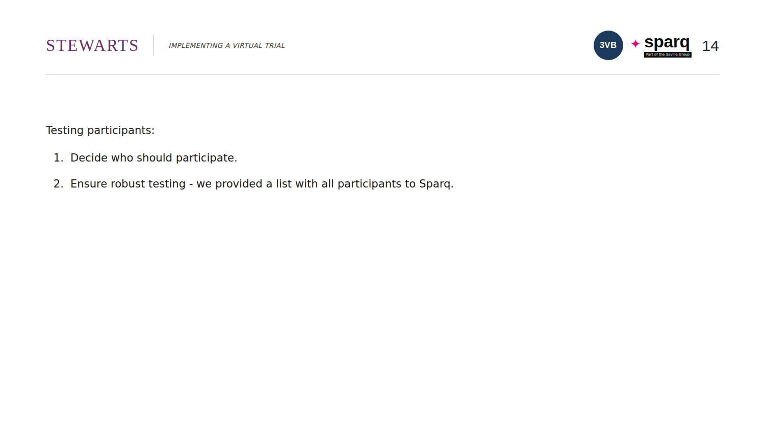STEWARTS
Implementing a Virtual Trial
3VB
✦ sparq Part of the Saville Group
14
Testing participants:
Decide who should participate.
Ensure robust testing - we provided a list with all participants to Sparq.